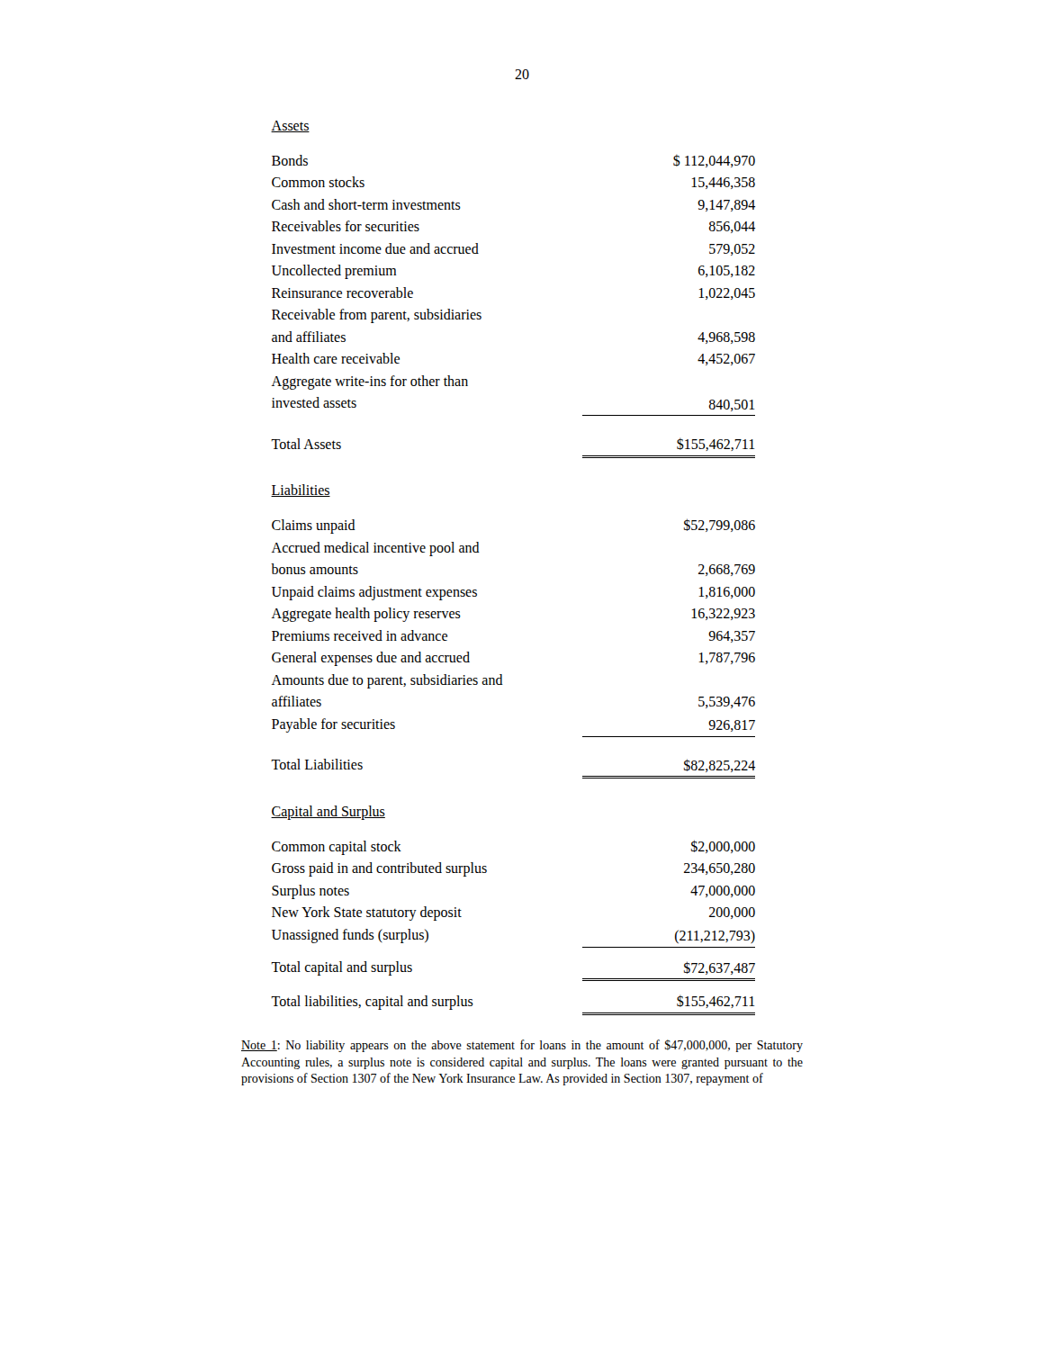20
Assets
| Bonds | $ 112,044,970 |
| Common stocks | 15,446,358 |
| Cash and short-term investments | 9,147,894 |
| Receivables for securities | 856,044 |
| Investment income due and accrued | 579,052 |
| Uncollected premium | 6,105,182 |
| Reinsurance recoverable | 1,022,045 |
| Receivable from parent, subsidiaries | |
| and affiliates | 4,968,598 |
| Health care receivable | 4,452,067 |
| Aggregate write-ins for other than | |
| invested assets | 840,501 |
| Total Assets | $155,462,711 |
Liabilities
| Claims unpaid | $52,799,086 |
| Accrued medical incentive pool and | |
| bonus amounts | 2,668,769 |
| Unpaid claims adjustment expenses | 1,816,000 |
| Aggregate health policy reserves | 16,322,923 |
| Premiums received in advance | 964,357 |
| General expenses due and accrued | 1,787,796 |
| Amounts due to parent, subsidiaries and | |
| affiliates | 5,539,476 |
| Payable for securities | 926,817 |
| Total Liabilities | $82,825,224 |
Capital and Surplus
| Common capital stock | $2,000,000 |
| Gross paid in and contributed surplus | 234,650,280 |
| Surplus notes | 47,000,000 |
| New York State statutory deposit | 200,000 |
| Unassigned funds (surplus) | (211,212,793) |
| Total capital and surplus | $72,637,487 |
| Total liabilities, capital and surplus | $155,462,711 |
Note 1: No liability appears on the above statement for loans in the amount of $47,000,000, per Statutory Accounting rules, a surplus note is considered capital and surplus. The loans were granted pursuant to the provisions of Section 1307 of the New York Insurance Law. As provided in Section 1307, repayment of